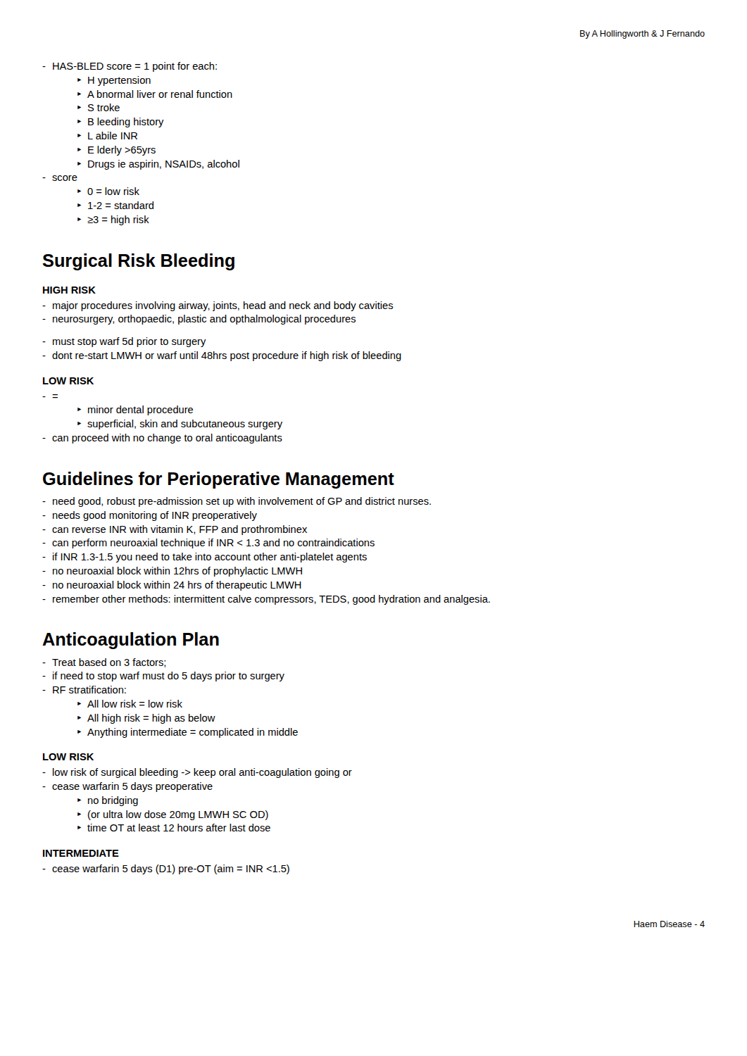By A Hollingworth & J Fernando
HAS-BLED score = 1 point for each:
H ypertension
A bnormal liver or renal function
S troke
B leeding history
L abile INR
E lderly >65yrs
Drugs ie aspirin, NSAIDs, alcohol
score
0 = low risk
1-2 = standard
≥3 = high risk
Surgical Risk Bleeding
HIGH RISK
major procedures involving airway, joints, head and neck and body cavities
neurosurgery, orthopaedic, plastic and opthalmological procedures
must stop warf 5d prior to surgery
dont re-start LMWH or warf until 48hrs post procedure if high risk of bleeding
LOW RISK
=
minor dental procedure
superficial, skin and subcutaneous surgery
can proceed with no change to oral anticoagulants
Guidelines for Perioperative Management
need good, robust pre-admission set up with involvement of GP and district nurses.
needs good monitoring of INR preoperatively
can reverse INR with vitamin K, FFP and prothrombinex
can perform neuroaxial technique if INR < 1.3 and no contraindications
if INR 1.3-1.5 you need to take into account other anti-platelet agents
no neuroaxial block within 12hrs of prophylactic LMWH
no neuroaxial block within 24 hrs of therapeutic LMWH
remember other methods: intermittent calve compressors, TEDS, good hydration and analgesia.
Anticoagulation Plan
Treat based on 3 factors;
if need to stop warf must do 5 days prior to surgery
RF stratification:
All low risk = low risk
All high risk = high as below
Anything intermediate = complicated in middle
LOW RISK
low risk of surgical bleeding -> keep oral anti-coagulation going or
cease warfarin 5 days preoperative
no bridging
(or ultra low dose 20mg LMWH SC OD)
time OT at least 12 hours after last dose
INTERMEDIATE
cease warfarin 5 days (D1) pre-OT (aim = INR <1.5)
Haem Disease - 4